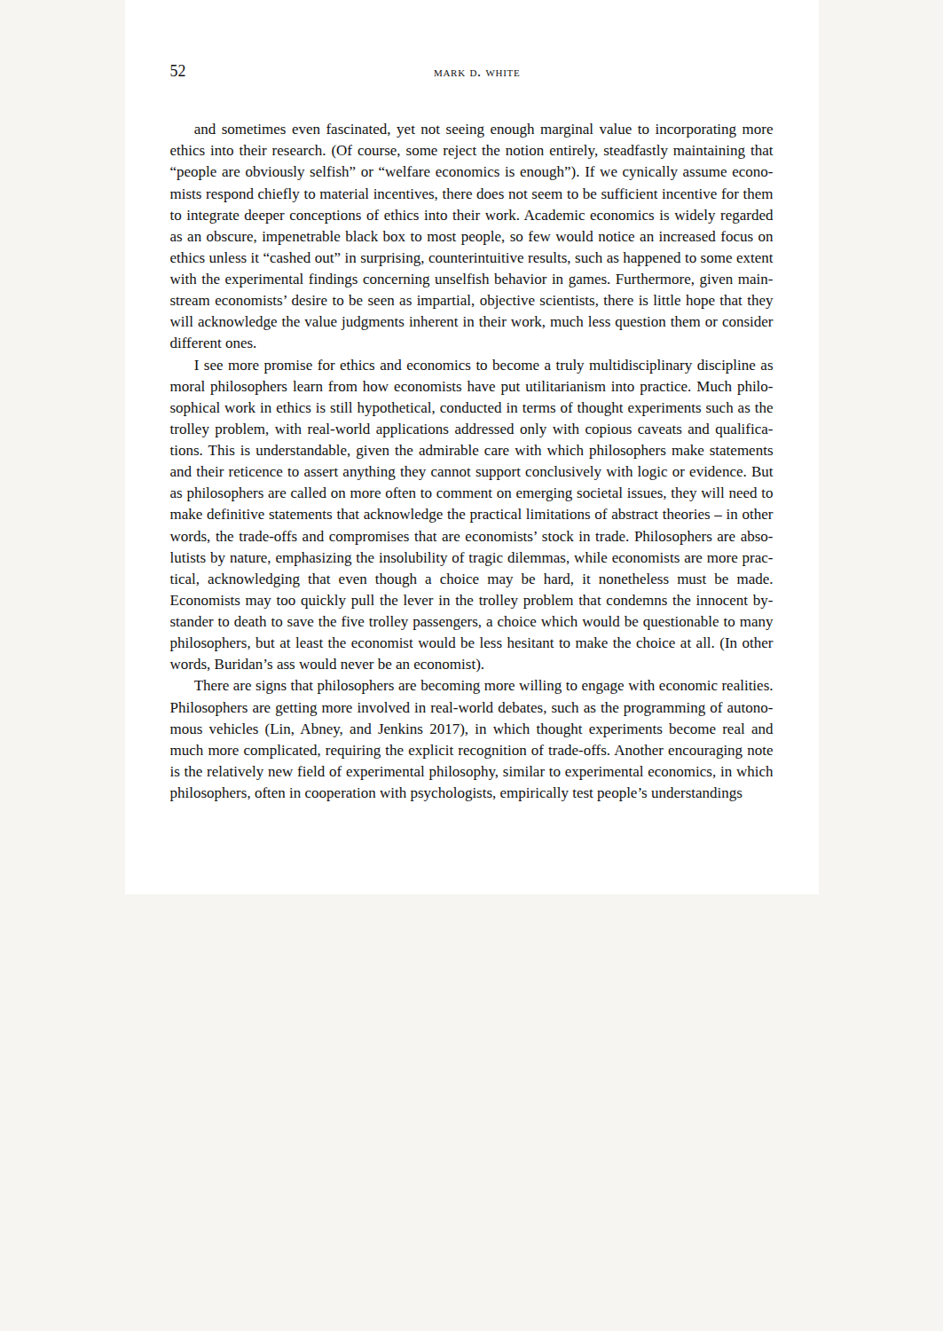52 mark d. white
and sometimes even fascinated, yet not seeing enough marginal value to incorporating more ethics into their research. (Of course, some reject the notion entirely, steadfastly maintaining that “people are obviously selfish” or “welfare economics is enough”). If we cynically assume economists respond chiefly to material incentives, there does not seem to be sufficient incentive for them to integrate deeper conceptions of ethics into their work. Academic economics is widely regarded as an obscure, impenetrable black box to most people, so few would notice an increased focus on ethics unless it “cashed out” in surprising, counterintuitive results, such as happened to some extent with the experimental findings concerning unselfish behavior in games. Furthermore, given mainstream economists’ desire to be seen as impartial, objective scientists, there is little hope that they will acknowledge the value judgments inherent in their work, much less question them or consider different ones.
I see more promise for ethics and economics to become a truly multidisciplinary discipline as moral philosophers learn from how economists have put utilitarianism into practice. Much philosophical work in ethics is still hypothetical, conducted in terms of thought experiments such as the trolley problem, with real-world applications addressed only with copious caveats and qualifications. This is understandable, given the admirable care with which philosophers make statements and their reticence to assert anything they cannot support conclusively with logic or evidence. But as philosophers are called on more often to comment on emerging societal issues, they will need to make definitive statements that acknowledge the practical limitations of abstract theories – in other words, the trade-offs and compromises that are economists’ stock in trade. Philosophers are absolutists by nature, emphasizing the insolubility of tragic dilemmas, while economists are more practical, acknowledging that even though a choice may be hard, it nonetheless must be made. Economists may too quickly pull the lever in the trolley problem that condemns the innocent bystander to death to save the five trolley passengers, a choice which would be questionable to many philosophers, but at least the economist would be less hesitant to make the choice at all. (In other words, Buridan’s ass would never be an economist).
There are signs that philosophers are becoming more willing to engage with economic realities. Philosophers are getting more involved in real-world debates, such as the programming of autonomous vehicles (Lin, Abney, and Jenkins 2017), in which thought experiments become real and much more complicated, requiring the explicit recognition of trade-offs. Another encouraging note is the relatively new field of experimental philosophy, similar to experimental economics, in which philosophers, often in cooperation with psychologists, empirically test people’s understandings